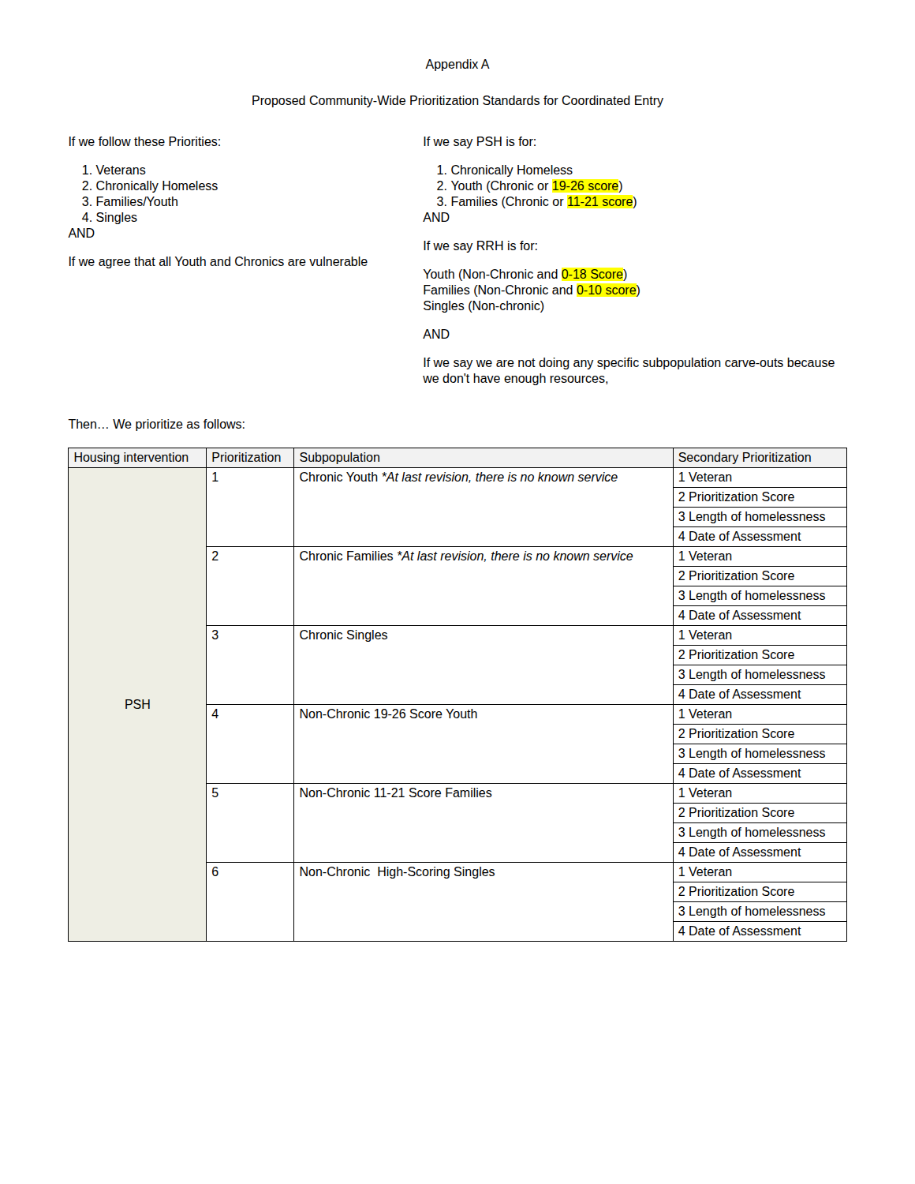Appendix A
Proposed Community-Wide Prioritization Standards for Coordinated Entry
If we follow these Priorities:
Veterans
Chronically Homeless
Families/Youth
Singles
AND
If we agree that all Youth and Chronics are vulnerable
If we say PSH is for:
Chronically Homeless
Youth (Chronic or 19-26 score)
Families (Chronic or 11-21 score)
AND
If we say RRH is for:
Youth (Non-Chronic and 0-18 Score)
Families (Non-Chronic and 0-10 score)
Singles (Non-chronic)
AND
If we say we are not doing any specific subpopulation carve-outs because we don't have enough resources,
Then… We prioritize as follows:
| Housing intervention | Prioritization | Subpopulation | Secondary Prioritization |
| --- | --- | --- | --- |
| PSH | 1 | Chronic Youth *At last revision, there is no known service | 1 Veteran |
| 2 Prioritization Score |
| 3 Length of homelessness |
| 4 Date of Assessment |
| 2 | Chronic Families *At last revision, there is no known service | 1 Veteran |
| 2 Prioritization Score |
| 3 Length of homelessness |
| 4 Date of Assessment |
| 3 | Chronic Singles | 1 Veteran |
| 2 Prioritization Score |
| 3 Length of homelessness |
| 4 Date of Assessment |
| 4 | Non-Chronic 19-26 Score Youth | 1 Veteran |
| 2 Prioritization Score |
| 3 Length of homelessness |
| 4 Date of Assessment |
| 5 | Non-Chronic 11-21 Score Families | 1 Veteran |
| 2 Prioritization Score |
| 3 Length of homelessness |
| 4 Date of Assessment |
| 6 | Non-Chronic High-Scoring Singles | 1 Veteran |
| 2 Prioritization Score |
| 3 Length of homelessness |
| 4 Date of Assessment |